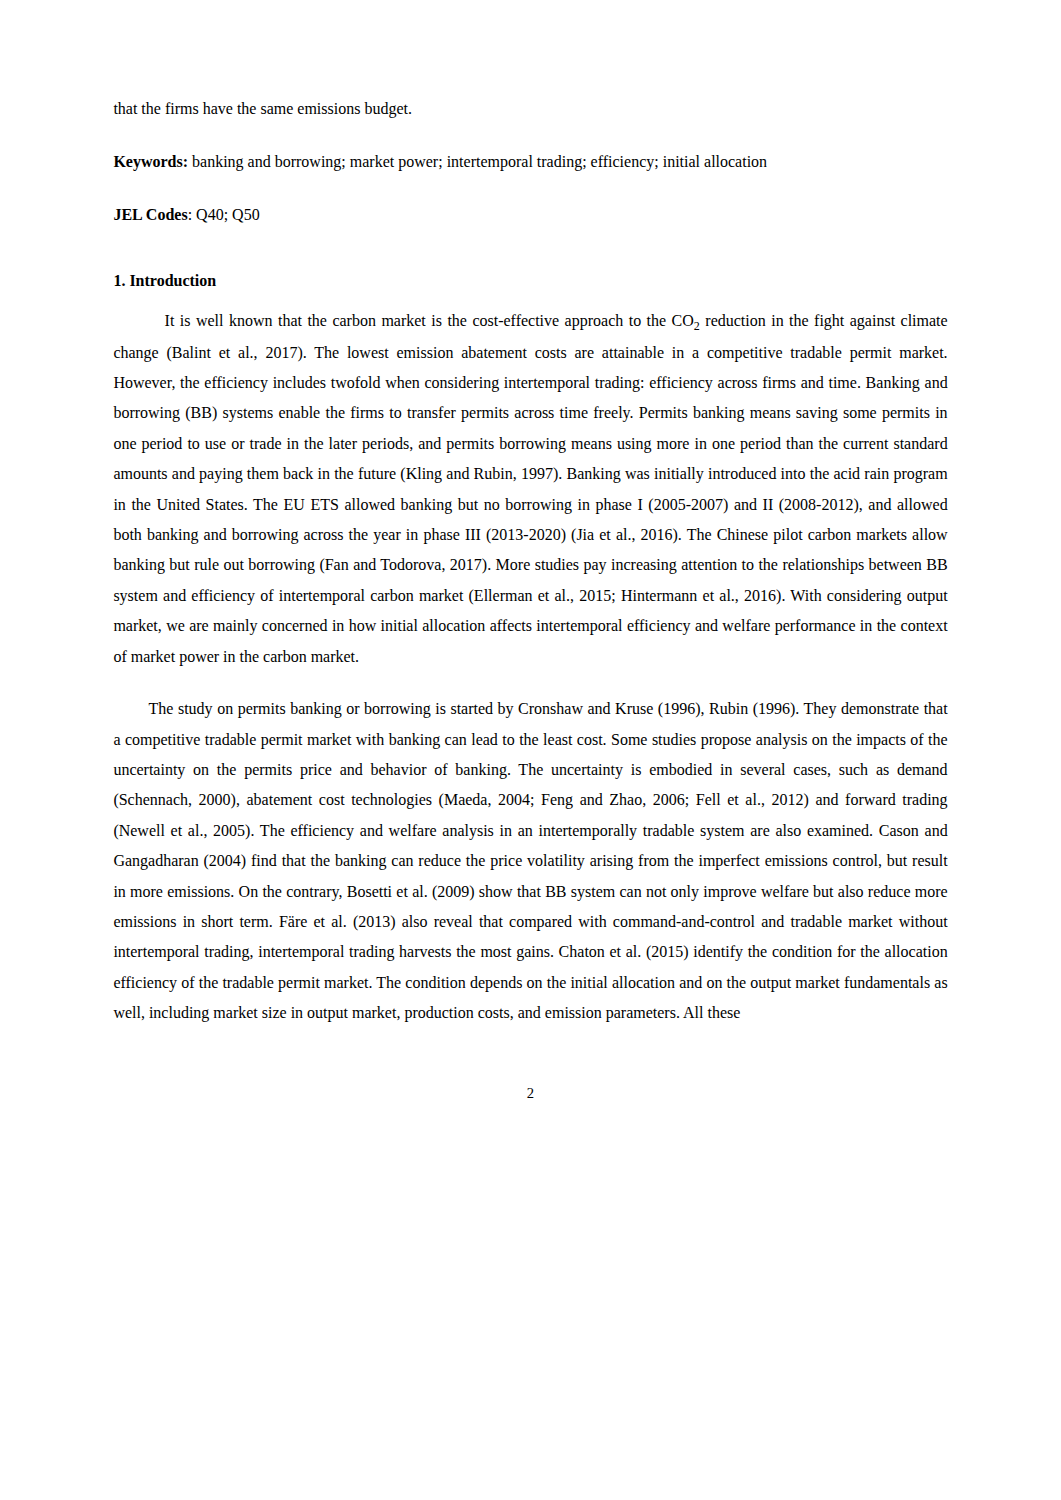that the firms have the same emissions budget.
Keywords: banking and borrowing; market power; intertemporal trading; efficiency; initial allocation
JEL Codes: Q40; Q50
1. Introduction
It is well known that the carbon market is the cost-effective approach to the CO2 reduction in the fight against climate change (Balint et al., 2017). The lowest emission abatement costs are attainable in a competitive tradable permit market. However, the efficiency includes twofold when considering intertemporal trading: efficiency across firms and time. Banking and borrowing (BB) systems enable the firms to transfer permits across time freely. Permits banking means saving some permits in one period to use or trade in the later periods, and permits borrowing means using more in one period than the current standard amounts and paying them back in the future (Kling and Rubin, 1997). Banking was initially introduced into the acid rain program in the United States. The EU ETS allowed banking but no borrowing in phase I (2005-2007) and II (2008-2012), and allowed both banking and borrowing across the year in phase III (2013-2020) (Jia et al., 2016). The Chinese pilot carbon markets allow banking but rule out borrowing (Fan and Todorova, 2017). More studies pay increasing attention to the relationships between BB system and efficiency of intertemporal carbon market (Ellerman et al., 2015; Hintermann et al., 2016). With considering output market, we are mainly concerned in how initial allocation affects intertemporal efficiency and welfare performance in the context of market power in the carbon market.
The study on permits banking or borrowing is started by Cronshaw and Kruse (1996), Rubin (1996). They demonstrate that a competitive tradable permit market with banking can lead to the least cost. Some studies propose analysis on the impacts of the uncertainty on the permits price and behavior of banking. The uncertainty is embodied in several cases, such as demand (Schennach, 2000), abatement cost technologies (Maeda, 2004; Feng and Zhao, 2006; Fell et al., 2012) and forward trading (Newell et al., 2005). The efficiency and welfare analysis in an intertemporally tradable system are also examined. Cason and Gangadharan (2004) find that the banking can reduce the price volatility arising from the imperfect emissions control, but result in more emissions. On the contrary, Bosetti et al. (2009) show that BB system can not only improve welfare but also reduce more emissions in short term. Färe et al. (2013) also reveal that compared with command-and-control and tradable market without intertemporal trading, intertemporal trading harvests the most gains. Chaton et al. (2015) identify the condition for the allocation efficiency of the tradable permit market. The condition depends on the initial allocation and on the output market fundamentals as well, including market size in output market, production costs, and emission parameters. All these
2